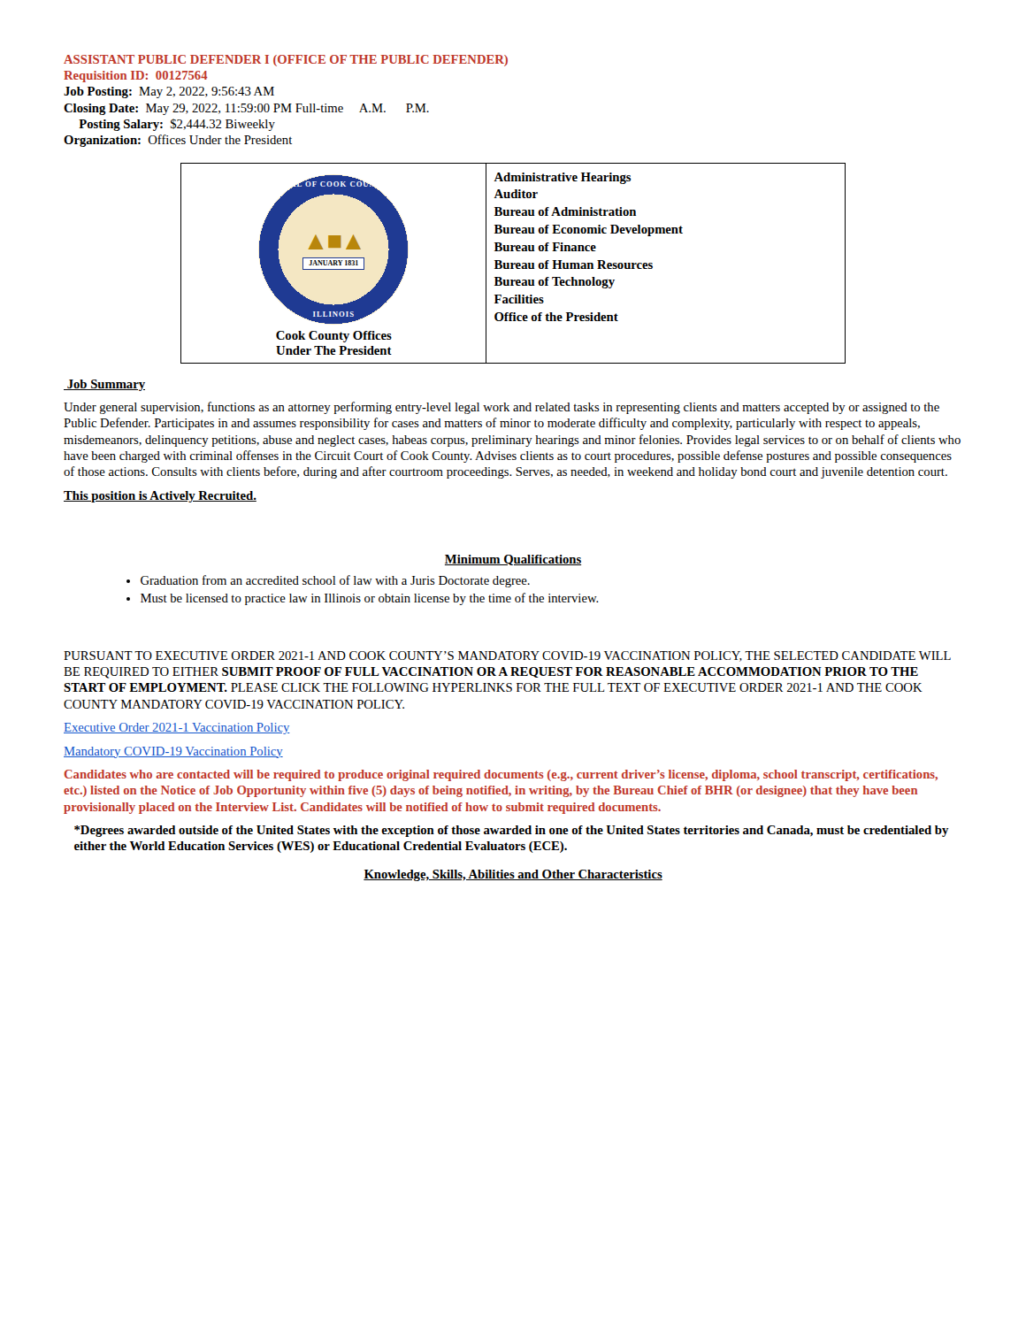ASSISTANT PUBLIC DEFENDER I (OFFICE OF THE PUBLIC DEFENDER)
Requisition ID: 00127564
Job Posting: May 2, 2022, 9:56:43 AM
Closing Date: May 29, 2022, 11:59:00 PM Full-time A.M. P.M.
Posting Salary: $2,444.32 Biweekly
Organization: Offices Under the President
| SEAL OF COOK COUNTY ILLINOIS ▲■▲ JANUARY 1831 Cook County Offices Under The President | Administrative Hearings Auditor Bureau of Administration Bureau of Economic Development Bureau of Finance Bureau of Human Resources Bureau of Technology Facilities Office of the President |
Job Summary
Under general supervision, functions as an attorney performing entry-level legal work and related tasks in representing clients and matters accepted by or assigned to the Public Defender. Participates in and assumes responsibility for cases and matters of minor to moderate difficulty and complexity, particularly with respect to appeals, misdemeanors, delinquency petitions, abuse and neglect cases, habeas corpus, preliminary hearings and minor felonies. Provides legal services to or on behalf of clients who have been charged with criminal offenses in the Circuit Court of Cook County. Advises clients as to court procedures, possible defense postures and possible consequences of those actions. Consults with clients before, during and after courtroom proceedings. Serves, as needed, in weekend and holiday bond court and juvenile detention court.
This position is Actively Recruited.
Minimum Qualifications
Graduation from an accredited school of law with a Juris Doctorate degree.
Must be licensed to practice law in Illinois or obtain license by the time of the interview.
PURSUANT TO EXECUTIVE ORDER 2021-1 AND COOK COUNTY’S MANDATORY COVID-19 VACCINATION POLICY, THE SELECTED CANDIDATE WILL BE REQUIRED TO EITHER SUBMIT PROOF OF FULL VACCINATION OR A REQUEST FOR REASONABLE ACCOMMODATION PRIOR TO THE START OF EMPLOYMENT. PLEASE CLICK THE FOLLOWING HYPERLINKS FOR THE FULL TEXT OF EXECUTIVE ORDER 2021-1 AND THE COOK COUNTY MANDATORY COVID-19 VACCINATION POLICY.
Executive Order 2021-1 Vaccination Policy
Mandatory COVID-19 Vaccination Policy
Candidates who are contacted will be required to produce original required documents (e.g., current driver’s license, diploma, school transcript, certifications, etc.) listed on the Notice of Job Opportunity within five (5) days of being notified, in writing, by the Bureau Chief of BHR (or designee) that they have been provisionally placed on the Interview List. Candidates will be notified of how to submit required documents.
*Degrees awarded outside of the United States with the exception of those awarded in one of the United States territories and Canada, must be credentialed by either the World Education Services (WES) or Educational Credential Evaluators (ECE).
Knowledge, Skills, Abilities and Other Characteristics